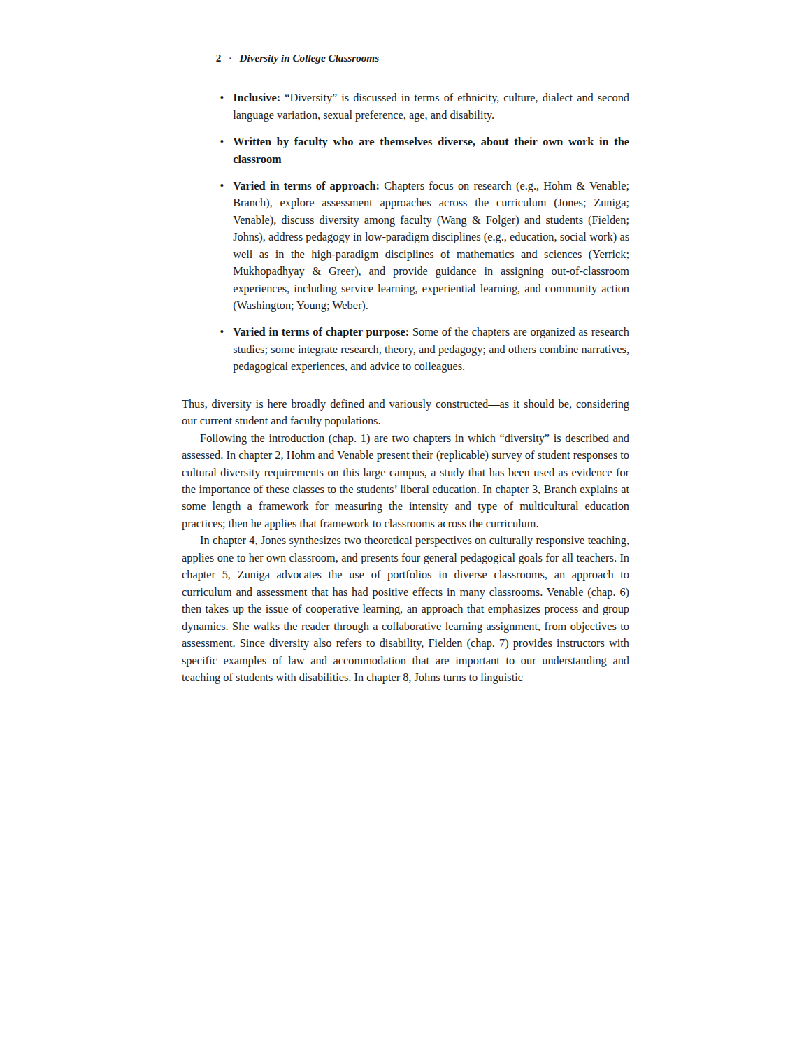2·Diversity in College Classrooms
Inclusive: “Diversity” is discussed in terms of ethnicity, culture, dialect and second language variation, sexual preference, age, and disability.
Written by faculty who are themselves diverse, about their own work in the classroom
Varied in terms of approach: Chapters focus on research (e.g., Hohm & Venable; Branch), explore assessment approaches across the curriculum (Jones; Zuniga; Venable), discuss diversity among faculty (Wang & Folger) and students (Fielden; Johns), address pedagogy in low-paradigm disciplines (e.g., education, social work) as well as in the high-paradigm disciplines of mathematics and sciences (Yerrick; Mukhopadhyay & Greer), and provide guidance in assigning out-of-classroom experiences, including service learning, experiential learning, and community action (Washington; Young; Weber).
Varied in terms of chapter purpose: Some of the chapters are organized as research studies; some integrate research, theory, and pedagogy; and others combine narratives, pedagogical experiences, and advice to colleagues.
Thus, diversity is here broadly defined and variously constructed—as it should be, considering our current student and faculty populations.
Following the introduction (chap. 1) are two chapters in which “diversity” is described and assessed. In chapter 2, Hohm and Venable present their (replicable) survey of student responses to cultural diversity requirements on this large campus, a study that has been used as evidence for the importance of these classes to the students’ liberal education. In chapter 3, Branch explains at some length a framework for measuring the intensity and type of multicultural education practices; then he applies that framework to classrooms across the curriculum.
In chapter 4, Jones synthesizes two theoretical perspectives on culturally responsive teaching, applies one to her own classroom, and presents four general pedagogical goals for all teachers. In chapter 5, Zuniga advocates the use of portfolios in diverse classrooms, an approach to curriculum and assessment that has had positive effects in many classrooms. Venable (chap. 6) then takes up the issue of cooperative learning, an approach that emphasizes process and group dynamics. She walks the reader through a collaborative learning assignment, from objectives to assessment. Since diversity also refers to disability, Fielden (chap. 7) provides instructors with specific examples of law and accommodation that are important to our understanding and teaching of students with disabilities. In chapter 8, Johns turns to linguistic